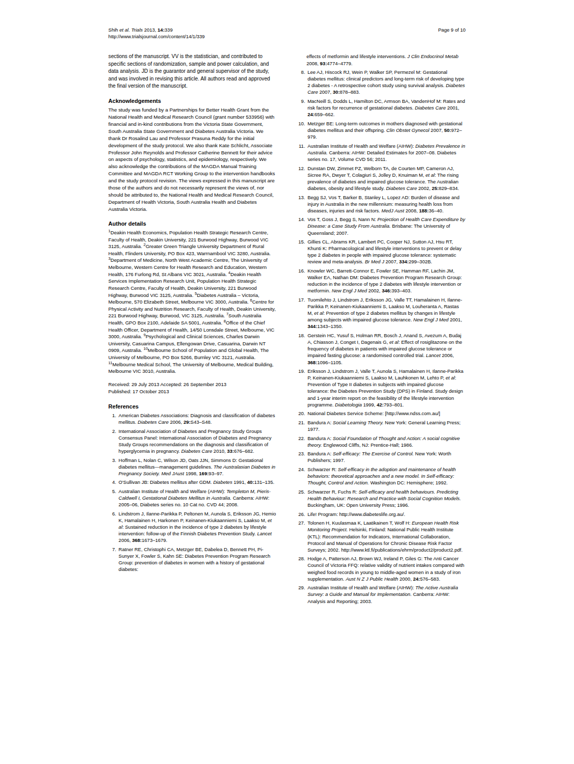Shih et al. Trials 2013, 14: 339
http://www.trialsjournal.com/content/14/1/339
Page 9 of 10
sections of the manuscript. VV is the statistician, and contributed to specific sections of randomization, sample and power calculation, and data analysis. JD is the guarantor and general supervisor of the study, and was involved in revising this article. All authors read and approved the final version of the manuscript.
Acknowledgements
The study was funded by a Partnerships for Better Health Grant from the National Health and Medical Research Council (grant number 533956) with financial and in-kind contributions from the Victoria State Government, South Australia State Government and Diabetes Australia Victoria. We thank Dr Rosalind Lau and Professor Prasuna Reddy for the initial development of the study protocol. We also thank Kate Schlicht, Associate Professor John Reynolds and Professor Catherine Bennett for their advice on aspects of psychology, statistics, and epidemiology, respectively. We also acknowledge the contributions of the MAGDA Manual Training Committee and MAGDA RCT Working Group to the intervention handbooks and the study protocol revision. The views expressed in this manuscript are those of the authors and do not necessarily represent the views of, nor should be attributed to, the National Health and Medical Research Council, Department of Health Victoria, South Australia Health and Diabetes Australia Victoria.
Author details
1Deakin Health Economics, Population Health Strategic Research Centre, Faculty of Health, Deakin University, 221 Burwood Highway, Burwood VIC 3125, Australia. 2Greater Green Triangle University Department of Rural Health, Flinders University, PO Box 423, Warrnambool VIC 3280, Australia. 3Department of Medicine, North West Academic Centre, The University of Melbourne, Western Centre for Health Research and Education, Western Health, 176 Furlong Rd, St Albans VIC 3021, Australia. 4Deakin Health Services Implementation Research Unit, Population Health Strategic Research Centre, Faculty of Health, Deakin University, 221 Burwood Highway, Burwood VIC 3125, Australia. 5Diabetes Australia – Victoria, Melbourne, 570 Elizabeth Street, Melbourne VIC 3000, Australia. 6Centre for Physical Activity and Nutrition Research, Faculty of Health, Deakin University, 221 Burwood Highway, Burwood, VIC 3125, Australia. 7South Australia Health, GPO Box 2100, Adelaide SA 5001, Australia. 8Office of the Chief Health Officer, Department of Health, 14/50 Lonsdale Street, Melbourne, VIC 3000, Australia. 9Psychological and Clinical Sciences, Charles Darwin University, Casuarina Campus, Ellengowan Drive, Casuarina, Darwin NT 0909, Australia. 10Melbourne School of Population and Global Health, The University of Melbourne, PO Box 5266, Burnley VIC 3121, Australia. 11Melbourne Medical School, The University of Melbourne, Medical Building, Melbourne VIC 3010, Australia.
Received: 29 July 2013 Accepted: 26 September 2013
Published: 17 October 2013
References
American Diabetes Associations: Diagnosis and classification of diabetes mellitus. Diabetes Care 2006, 29: S43–S48.
International Association of Diabetes and Pregnancy Study Groups Consensus Panel: International Association of Diabetes and Pregnancy Study Groups recommendations on the diagnosis and classification of hyperglycemia in pregnancy. Diabetes Care 2010, 33: 676–682.
Hoffman L, Nolan C, Wilson JD, Oats JJN, Simmons D: Gestational diabetes mellitus—management guidelines. The Australasian Diabetes in Pregnancy Society. Med JAust 1998, 169: 93–97.
O'Sullivan JB: Diabetes mellitus after GDM. Diabetes 1991, 40: 131–135.
Australian Institute of Health and Welfare (AIHW): Templeton M, Pieris-Caldwell I, Gestational Diabetes Mellitus in Australia. Canberra: AIHW: 2005–06, Diabetes series no. 10 Cat no. CVD 44; 2008.
Lindstrom J, Ilanne-Parikka P, Peltonen M, Aunola S, Eriksson JG, Hemio K, Hamalainen H, Harkonen P, Keinanen-Kiukaanniemi S, Laakso M, et al: Sustained reduction in the incidence of type 2 diabetes by lifestyle intervention: follow-up of the Finnish Diabetes Prevention Study. Lancet 2006, 368: 1673–1679.
Ratner RE, Christophi CA, Metzger BE, Dabelea D, Bennett PH, Pi-Sunyer X, Fowler S, Kahn SE: Diabetes Prevention Program Research Group: prevention of diabetes in women with a history of gestational diabetes:
effects of metformin and lifestyle interventions. J Clin Endocrinol Metab 2008, 93: 4774–4779.
Lee AJ, Hiscock RJ, Wein P, Walker SP, Permezel M: Gestational diabetes mellitus: clinical predictors and long-term risk of developing type 2 diabetes - A retrospective cohort study using survival analysis. Diabetes Care 2007, 30: 878–883.
MacNeill S, Dodds L, Hamilton DC, Armson BA, VandenHof M: Rates and risk factors for recurrence of gestational diabetes. Diabetes Care 2001, 24: 659–662.
Metzger BE: Long-term outcomes in mothers diagnosed with gestational diabetes mellitus and their offspring. Clin Obstet Gynecol 2007, 50: 972–979.
Australian Institute of Health and Welfare (AIHW): Diabetes Prevalence in Australia. Canberra: AIHW: Detailed Estimates for 2007–08. Diabetes series no. 17, Volume CVD 56; 2011.
Dunstan DW, Zimmet PZ, Welborn TA, de Courten MP, Cameron AJ, Sicree RA, Dwyer T, Colagiuri S, Jolley D, Knuiman M, et al: The rising prevalence of diabetes and impaired glucose tolerance. The Australian diabetes, obesity and lifestyle study. Diabetes Care 2002, 25: 829–834.
Begg SJ, Vos T, Barker B, Stanley L, Lopez AD: Burden of disease and injury in Australia in the new millennium: measuring health loss from diseases, injuries and risk factors. MedJ Aust 2008, 188: 36–40.
Vos T, Goss J, Begg S, Nann N: Projection of Health Care Expenditure by Disease: a Case Study From Australia. Brisbane: The University of Queensland; 2007.
Gillies CL, Abrams KR, Lambert PC, Cooper NJ, Sutton AJ, Hsu RT, Khunti K: Pharmacological and lifestyle interventions to prevent or delay type 2 diabetes in people with impaired glucose tolerance: systematic review and meta-analysis. Br Med J 2007, 334: 299–302B.
Knowler WC, Barrett-Connor E, Fowler SE, Hamman RF, Lachin JM, Walker EA, Nathan DM: Diabetes Prevention Program Research Group: reduction in the incidence of type 2 diabetes with lifestyle intervention or metformin. New Engl J Med 2002, 346: 393–403.
Tuomilehto J, Lindstrom J, Eriksson JG, Valle TT, Hamalainen H, Ilanne-Parikka P, Keinanen-Kiukaanniemi S, Laakso M, Louheranta A, Rastas M, et al: Prevention of type 2 diabetes mellitus by changes in lifestyle among subjects with impaired glucose tolerance. New Engl J Med 2001, 344: 1343–1350.
Gerstein HC, Yusuf S, Holman RR, Bosch J, Anand S, Avezum A, Budaj A, Chiasson J, Conget I, Dagenais G, et al: Effect of rosiglitazone on the frequency of diabetes in patients with impaired glucose tolerance or impaired fasting glucose: a randomised controlled trial. Lancet 2006, 368: 1096–1105.
Eriksson J, Lindstrom J, Valle T, Aunola S, Hamalainen H, Ilanne-Parikka P, Keinanen-Kiukaanniemi S, Laakso M, Lauhkonen M, Lehto P, et al: Prevention of Type II diabetes in subjects with impaired glucose tolerance: the Diabetes Prevention Study (DPS) in Finland. Study design and 1-year interim report on the feasibility of the lifestyle intervention programme. Diabetologia 1999, 42: 793–801.
National Diabetes Service Scheme: [http://www.ndss.com.au/]
Bandura A: Social Learning Theory. New York: General Learning Press; 1977.
Bandura A: Social Foundation of Thought and Action: A social cognitive theory. Englewood Cliffs, NJ: Prentice-Hall; 1986.
Bandura A: Self-efficacy: The Exercise of Control. New York: Worth Publishers; 1997.
Schwarzer R: Self-efficacy in the adoption and maintenance of health behaviors: theoretical approaches and a new model. In Self-efficacy: Thought, Control and Action. Washington DC: Hemisphere; 1992.
Schwarzer R, Fuchs R: Self-efficacy and health behaviours. Predicting Health Behaviour: Research and Practice with Social Cognition Models. Buckingham, UK: Open University Press; 1996.
Life! Program: http://www.diabeteslife.org.au/.
Tolonen H, Kuulasmaa K, Laatikainen T, Wolf H: European Health Risk Monitoring Project. Helsinki, Finland: National Public Health Institute (KTL): Recommendation for Indicators, International Collaboration, Protocol and Manual of Operations for Chronic Disease Risk Factor Surveys; 2002. http://www.ktl.fi/publications/ehrm/product2/product2.pdf.
Hodge A, Patterson AJ, Brown WJ, Ireland P, Giles G: The Anti Cancer Council of Victoria FFQ: relative validity of nutrient intakes compared with weighed food records in young to middle-aged women in a study of iron supplementation. Aust N Z J Public Health 2000, 24: 576–583.
Australian Institute of Health and Welfare (AIHW): The Active Australia Survey: a Guide and Manual for Implementation. Canberra: AIHW: Analysis and Reporting; 2003.